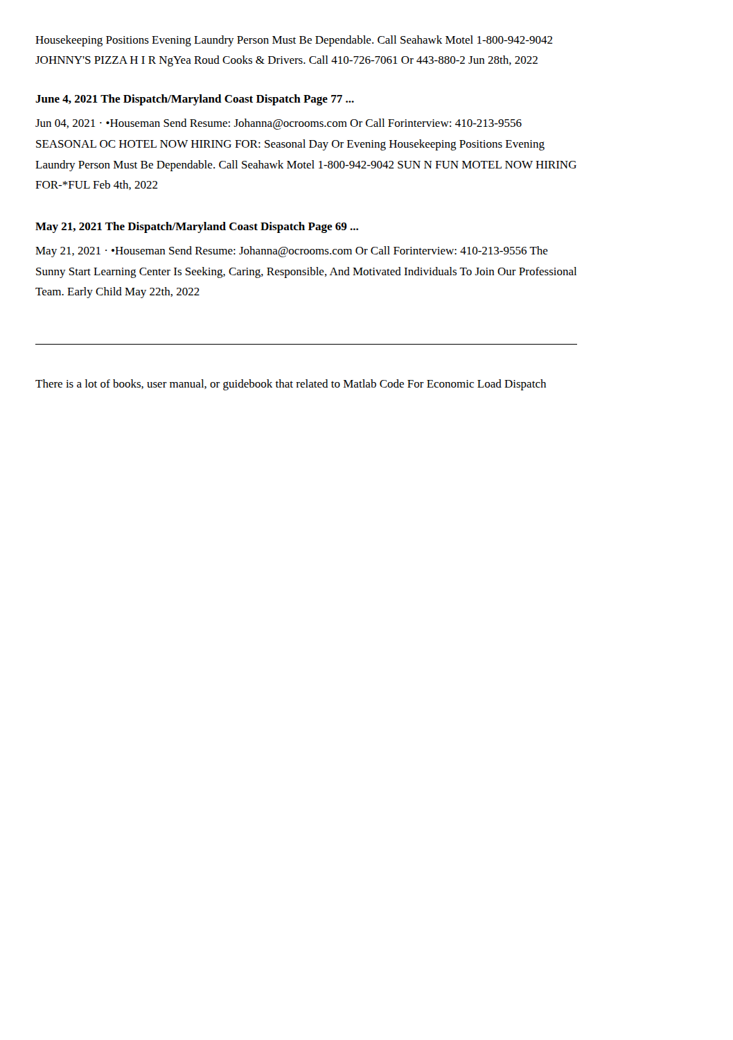Housekeeping Positions Evening Laundry Person Must Be Dependable. Call Seahawk Motel 1-800-942-9042 JOHNNY'S PIZZA H I R NgYea Roud Cooks & Drivers. Call 410-726-7061 Or 443-880-2 Jun 28th, 2022
June 4, 2021 The Dispatch/Maryland Coast Dispatch Page 77 ...
Jun 04, 2021 · •Houseman Send Resume: Johanna@ocrooms.com Or Call Forinterview: 410-213-9556 SEASONAL OC HOTEL NOW HIRING FOR: Seasonal Day Or Evening Housekeeping Positions Evening Laundry Person Must Be Dependable. Call Seahawk Motel 1-800-942-9042 SUN N FUN MOTEL NOW HIRING FOR-*FUL Feb 4th, 2022
May 21, 2021 The Dispatch/Maryland Coast Dispatch Page 69 ...
May 21, 2021 · •Houseman Send Resume: Johanna@ocrooms.com Or Call Forinterview: 410-213-9556 The Sunny Start Learning Center Is Seeking, Caring, Responsible, And Motivated Individuals To Join Our Professional Team. Early Child May 22th, 2022
There is a lot of books, user manual, or guidebook that related to Matlab Code For Economic Load Dispatch